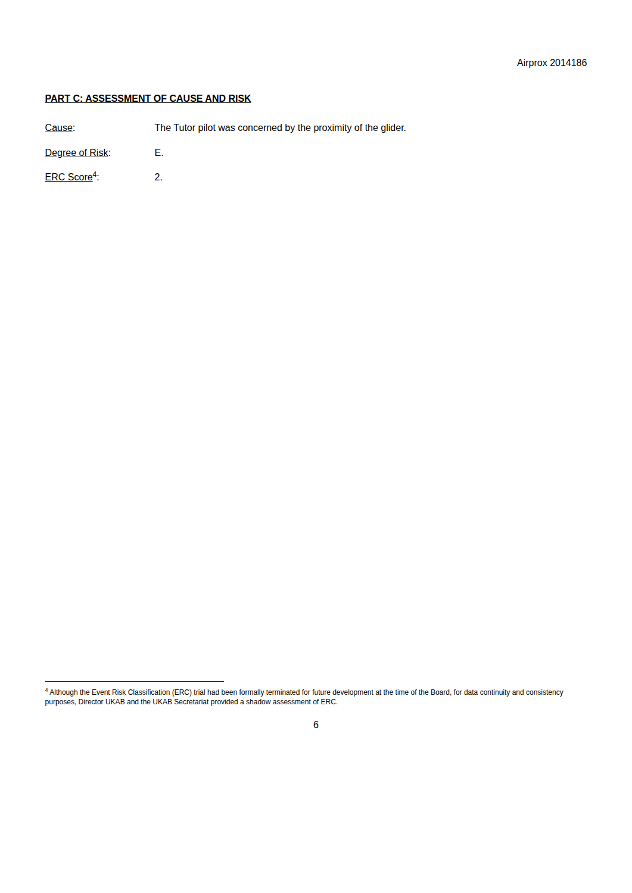Airprox 2014186
PART C: ASSESSMENT OF CAUSE AND RISK
| Cause : | The Tutor pilot was concerned by the proximity of the glider. |
| Degree of Risk : | E. |
| ERC Score 4 : | 2. |
4 Although the Event Risk Classification (ERC) trial had been formally terminated for future development at the time of the Board, for data continuity and consistency purposes, Director UKAB and the UKAB Secretariat provided a shadow assessment of ERC.
6